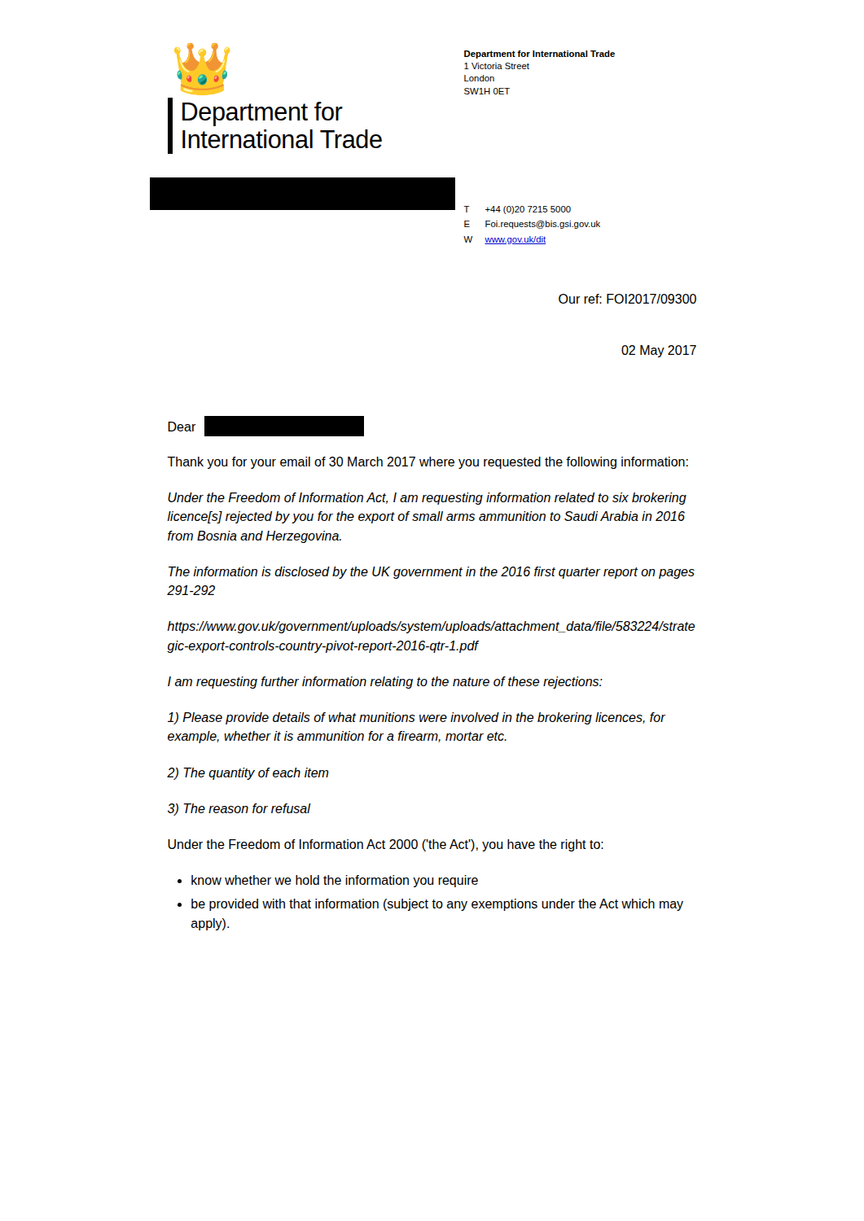👑
Department for
International Trade
Department for International Trade
1 Victoria Street
London
SW1H 0ET
| T | +44 (0)20 7215 5000 |
| E | Foi.requests@bis.gsi.gov.uk |
| W | www.gov.uk/dit |
Our ref: FOI2017/09300
02 May 2017
Dear
Thank you for your email of 30 March 2017 where you requested the following information:
Under the Freedom of Information Act, I am requesting information related to six brokering licence[s] rejected by you for the export of small arms ammunition to Saudi Arabia in 2016 from Bosnia and Herzegovina.
The information is disclosed by the UK government in the 2016 first quarter report on pages 291-292
https://www.gov.uk/government/uploads/system/uploads/attachment_data/file/583224/strategic-export-controls-country-pivot-report-2016-qtr-1.pdf
I am requesting further information relating to the nature of these rejections:
1) Please provide details of what munitions were involved in the brokering licences, for example, whether it is ammunition for a firearm, mortar etc.
2) The quantity of each item
3) The reason for refusal
Under the Freedom of Information Act 2000 ('the Act'), you have the right to:
know whether we hold the information you require
be provided with that information (subject to any exemptions under the Act which may apply).